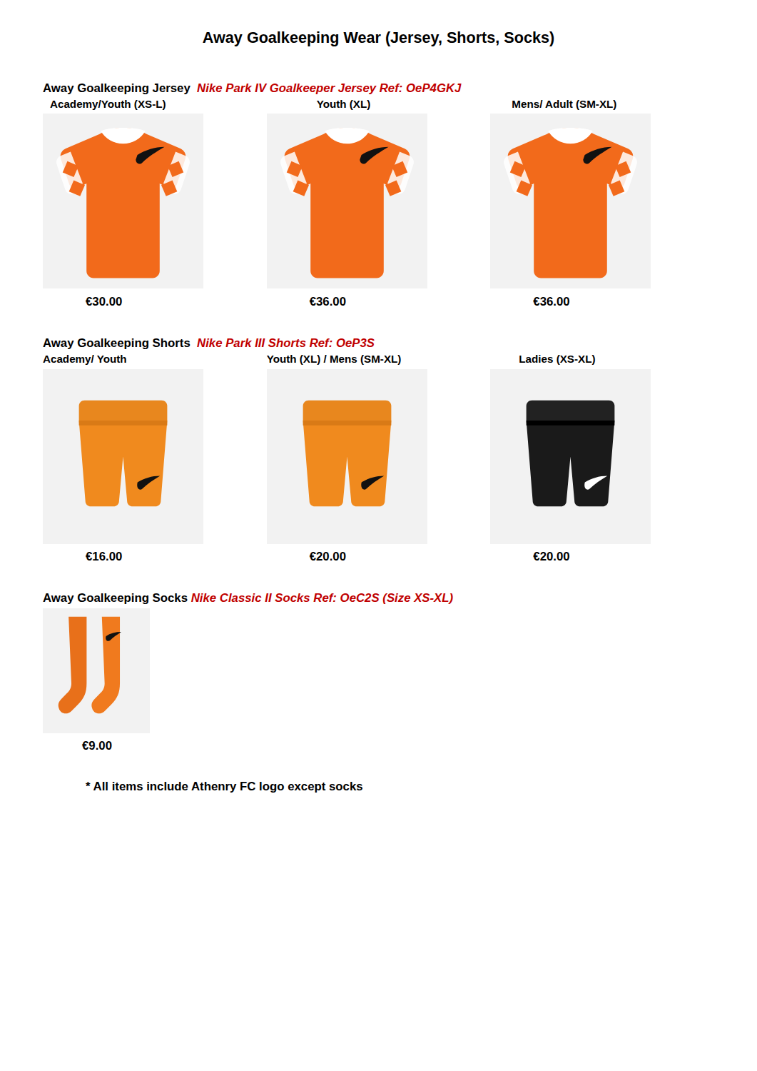Away Goalkeeping Wear (Jersey, Shorts, Socks)
Away Goalkeeping Jersey Nike Park IV Goalkeeper Jersey Ref: OeP4GKJ
| Academy/Youth (XS-L) | Youth (XL) | Mens/ Adult (SM-XL) |
| €30.00 | €36.00 | €36.00 |
Away Goalkeeping Shorts Nike Park III Shorts Ref: OeP3S
| Academy/ Youth | Youth (XL) / Mens (SM-XL) | Ladies (XS-XL) |
| €16.00 | €20.00 | €20.00 |
Away Goalkeeping Socks Nike Classic II Socks Ref: OeC2S (Size XS-XL)
€9.00
* All items include Athenry FC logo except socks